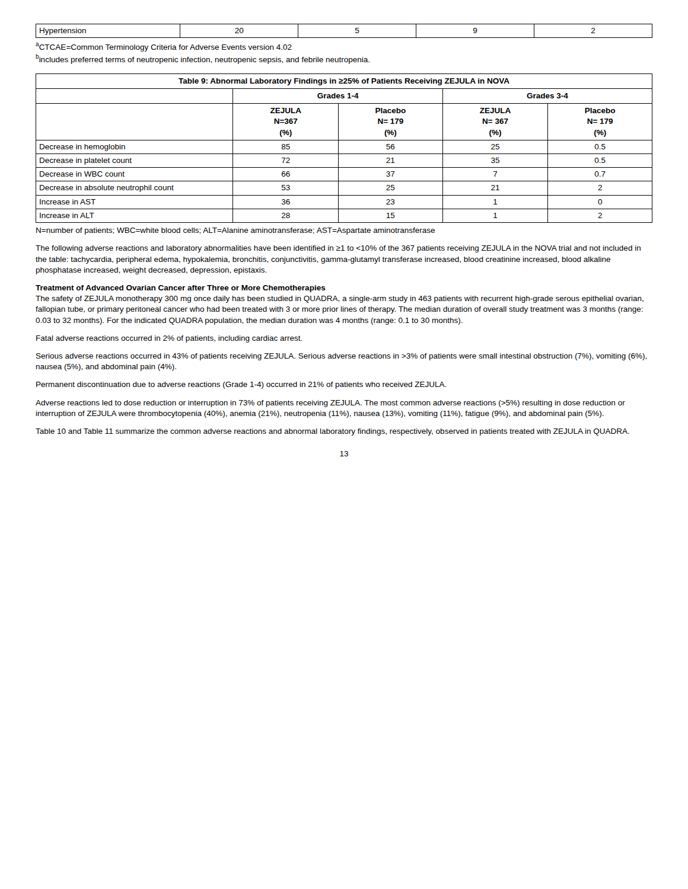| Hypertension | 20 | 5 | 9 | 2 |
aCTCAE=Common Terminology Criteria for Adverse Events version 4.02
bincludes preferred terms of neutropenic infection, neutropenic sepsis, and febrile neutropenia.
| Table 9: Abnormal Laboratory Findings in ≥25% of Patients Receiving ZEJULA in NOVA |
| | Grades 1-4 | Grades 3-4 |
| | ZEJULA N=367 (%) | Placebo N= 179 (%) | ZEJULA N= 367 (%) | Placebo N= 179 (%) |
| Decrease in hemoglobin | 85 | 56 | 25 | 0.5 |
| Decrease in platelet count | 72 | 21 | 35 | 0.5 |
| Decrease in WBC count | 66 | 37 | 7 | 0.7 |
| Decrease in absolute neutrophil count | 53 | 25 | 21 | 2 |
| Increase in AST | 36 | 23 | 1 | 0 |
| Increase in ALT | 28 | 15 | 1 | 2 |
N=number of patients; WBC=white blood cells; ALT=Alanine aminotransferase; AST=Aspartate aminotransferase
The following adverse reactions and laboratory abnormalities have been identified in ≥1 to <10% of the 367 patients receiving ZEJULA in the NOVA trial and not included in the table: tachycardia, peripheral edema, hypokalemia, bronchitis, conjunctivitis, gamma-glutamyl transferase increased, blood creatinine increased, blood alkaline phosphatase increased, weight decreased, depression, epistaxis.
Treatment of Advanced Ovarian Cancer after Three or More Chemotherapies
The safety of ZEJULA monotherapy 300 mg once daily has been studied in QUADRA, a single-arm study in 463 patients with recurrent high-grade serous epithelial ovarian, fallopian tube, or primary peritoneal cancer who had been treated with 3 or more prior lines of therapy. The median duration of overall study treatment was 3 months (range: 0.03 to 32 months). For the indicated QUADRA population, the median duration was 4 months (range: 0.1 to 30 months).
Fatal adverse reactions occurred in 2% of patients, including cardiac arrest.
Serious adverse reactions occurred in 43% of patients receiving ZEJULA. Serious adverse reactions in >3% of patients were small intestinal obstruction (7%), vomiting (6%), nausea (5%), and abdominal pain (4%).
Permanent discontinuation due to adverse reactions (Grade 1-4) occurred in 21% of patients who received ZEJULA.
Adverse reactions led to dose reduction or interruption in 73% of patients receiving ZEJULA. The most common adverse reactions (>5%) resulting in dose reduction or interruption of ZEJULA were thrombocytopenia (40%), anemia (21%), neutropenia (11%), nausea (13%), vomiting (11%), fatigue (9%), and abdominal pain (5%).
Table 10 and Table 11 summarize the common adverse reactions and abnormal laboratory findings, respectively, observed in patients treated with ZEJULA in QUADRA.
13